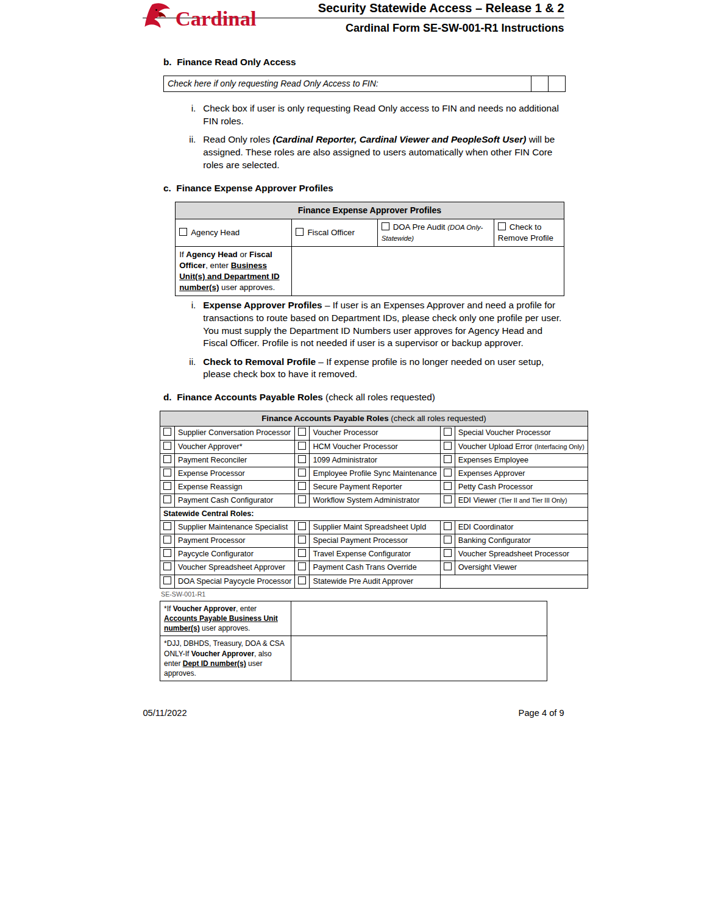Cardinal
Security Statewide Access – Release 1 & 2
Cardinal Form SE-SW-001-R1 Instructions
b. Finance Read Only Access
Check here if only requesting Read Only Access to FIN:
Check box if user is only requesting Read Only access to FIN and needs no additional FIN roles.
Read Only roles (Cardinal Reporter, Cardinal Viewer and PeopleSoft User) will be assigned. These roles are also assigned to users automatically when other FIN Core roles are selected.
c. Finance Expense Approver Profiles
| Finance Expense Approver Profiles |
| --- |
| Agency Head | Fiscal Officer | DOA Pre Audit (DOA Only-Statewide) | Check to Remove Profile |
| If Agency Head or Fiscal Officer , enter Business Unit(s) and Department ID number(s) user approves. | |
Expense Approver Profiles – If user is an Expenses Approver and need a profile for transactions to route based on Department IDs, please check only one profile per user. You must supply the Department ID Numbers user approves for Agency Head and Fiscal Officer. Profile is not needed if user is a supervisor or backup approver.
Check to Removal Profile – If expense profile is no longer needed on user setup, please check box to have it removed.
d. Finance Accounts Payable Roles (check all roles requested)
| Finance Accounts Payable Roles (check all roles requested) |
| --- |
| | Supplier Conversation Processor | | Voucher Processor | | Special Voucher Processor |
| | Voucher Approver* | | HCM Voucher Processor | | Voucher Upload Error (Interfacing Only) |
| | Payment Reconciler | | 1099 Administrator | | Expenses Employee |
| | Expense Processor | | Employee Profile Sync Maintenance | | Expenses Approver |
| | Expense Reassign | | Secure Payment Reporter | | Petty Cash Processor |
| | Payment Cash Configurator | | Workflow System Administrator | | EDI Viewer (Tier II and Tier III Only) |
| Statewide Central Roles: |
| | Supplier Maintenance Specialist | | Supplier Maint Spreadsheet Upld | | EDI Coordinator |
| | Payment Processor | | Special Payment Processor | | Banking Configurator |
| | Paycycle Configurator | | Travel Expense Configurator | | Voucher Spreadsheet Processor |
| | Voucher Spreadsheet Approver | | Payment Cash Trans Override | | Oversight Viewer |
| | DOA Special Paycycle Processor | | Statewide Pre Audit Approver | |
SE-SW-001-R1
| *If Voucher Approver , enter Accounts Payable Business Unit number(s) user approves. | |
| *DJJ, DBHDS, Treasury, DOA & CSA ONLY-If Voucher Approver , also enter Dept ID number(s) user approves. | |
05/11/2022
Page 4 of 9